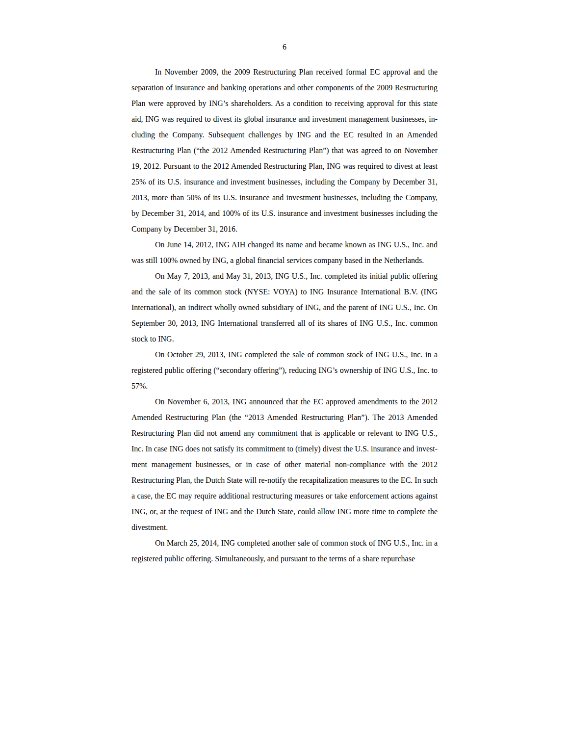6
In November 2009, the 2009 Restructuring Plan received formal EC approval and the separation of insurance and banking operations and other components of the 2009 Restructuring Plan were approved by ING’s shareholders. As a condition to receiving approval for this state aid, ING was required to divest its global insurance and investment management businesses, including the Company. Subsequent challenges by ING and the EC resulted in an Amended Restructuring Plan (“the 2012 Amended Restructuring Plan”) that was agreed to on November 19, 2012. Pursuant to the 2012 Amended Restructuring Plan, ING was required to divest at least 25% of its U.S. insurance and investment businesses, including the Company by December 31, 2013, more than 50% of its U.S. insurance and investment businesses, including the Company, by December 31, 2014, and 100% of its U.S. insurance and investment businesses including the Company by December 31, 2016.
On June 14, 2012, ING AIH changed its name and became known as ING U.S., Inc. and was still 100% owned by ING, a global financial services company based in the Netherlands.
On May 7, 2013, and May 31, 2013, ING U.S., Inc. completed its initial public offering and the sale of its common stock (NYSE: VOYA) to ING Insurance International B.V. (ING International), an indirect wholly owned subsidiary of ING, and the parent of ING U.S., Inc. On September 30, 2013, ING International transferred all of its shares of ING U.S., Inc. common stock to ING.
On October 29, 2013, ING completed the sale of common stock of ING U.S., Inc. in a registered public offering (“secondary offering”), reducing ING’s ownership of ING U.S., Inc. to 57%.
On November 6, 2013, ING announced that the EC approved amendments to the 2012 Amended Restructuring Plan (the “2013 Amended Restructuring Plan”). The 2013 Amended Restructuring Plan did not amend any commitment that is applicable or relevant to ING U.S., Inc. In case ING does not satisfy its commitment to (timely) divest the U.S. insurance and investment management businesses, or in case of other material non-compliance with the 2012 Restructuring Plan, the Dutch State will re-notify the recapitalization measures to the EC. In such a case, the EC may require additional restructuring measures or take enforcement actions against ING, or, at the request of ING and the Dutch State, could allow ING more time to complete the divestment.
On March 25, 2014, ING completed another sale of common stock of ING U.S., Inc. in a registered public offering. Simultaneously, and pursuant to the terms of a share repurchase